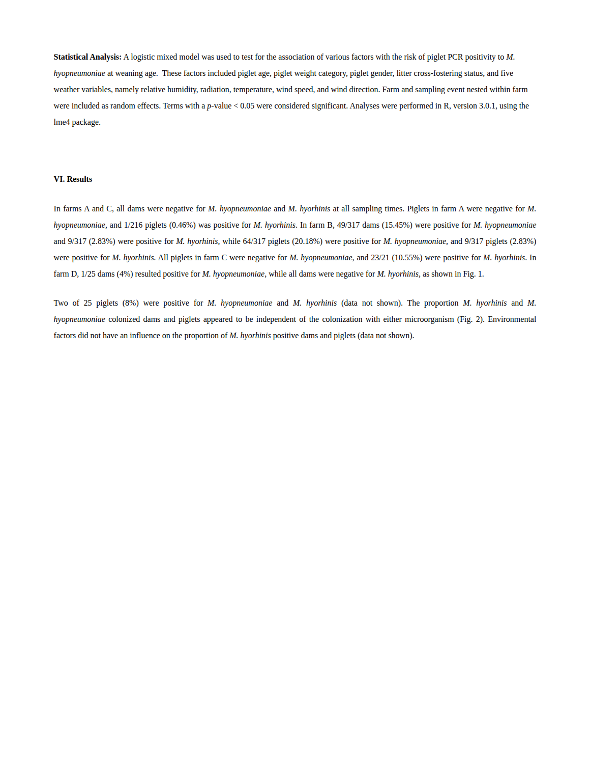Statistical Analysis: A logistic mixed model was used to test for the association of various factors with the risk of piglet PCR positivity to M. hyopneumoniae at weaning age. These factors included piglet age, piglet weight category, piglet gender, litter cross-fostering status, and five weather variables, namely relative humidity, radiation, temperature, wind speed, and wind direction. Farm and sampling event nested within farm were included as random effects. Terms with a p-value < 0.05 were considered significant. Analyses were performed in R, version 3.0.1, using the lme4 package.
VI. Results
In farms A and C, all dams were negative for M. hyopneumoniae and M. hyorhinis at all sampling times. Piglets in farm A were negative for M. hyopneumoniae, and 1/216 piglets (0.46%) was positive for M. hyorhinis. In farm B, 49/317 dams (15.45%) were positive for M. hyopneumoniae and 9/317 (2.83%) were positive for M. hyorhinis, while 64/317 piglets (20.18%) were positive for M. hyopneumoniae, and 9/317 piglets (2.83%) were positive for M. hyorhinis. All piglets in farm C were negative for M. hyopneumoniae, and 23/21 (10.55%) were positive for M. hyorhinis. In farm D, 1/25 dams (4%) resulted positive for M. hyopneumoniae, while all dams were negative for M. hyorhinis, as shown in Fig. 1.
Two of 25 piglets (8%) were positive for M. hyopneumoniae and M. hyorhinis (data not shown). The proportion M. hyorhinis and M. hyopneumoniae colonized dams and piglets appeared to be independent of the colonization with either microorganism (Fig. 2). Environmental factors did not have an influence on the proportion of M. hyorhinis positive dams and piglets (data not shown).